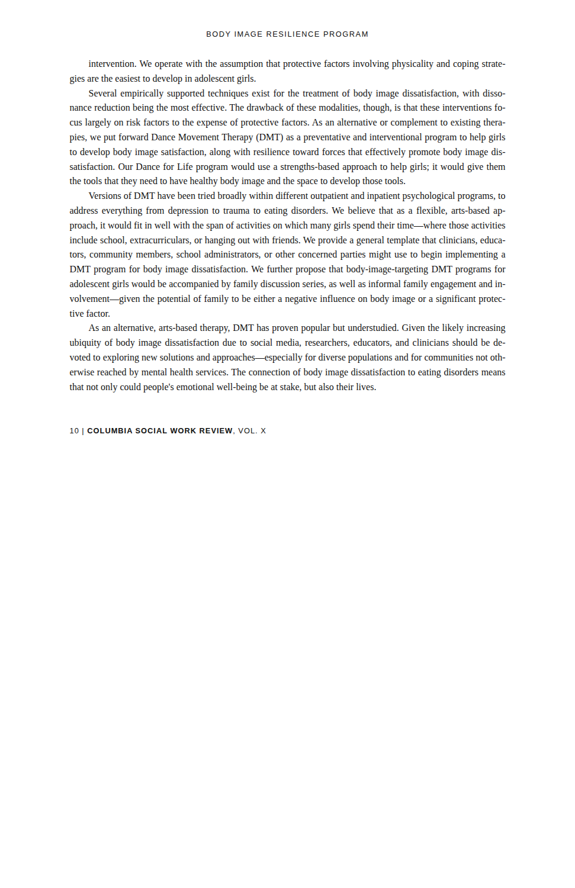Body Image Resilience Program
intervention. We operate with the assumption that protective factors involving physicality and coping strategies are the easiest to develop in adolescent girls.
Several empirically supported techniques exist for the treatment of body image dissatisfaction, with dissonance reduction being the most effective. The drawback of these modalities, though, is that these interventions focus largely on risk factors to the expense of protective factors. As an alternative or complement to existing therapies, we put forward Dance Movement Therapy (DMT) as a preventative and interventional program to help girls to develop body image satisfaction, along with resilience toward forces that effectively promote body image dissatisfaction. Our Dance for Life program would use a strengths-based approach to help girls; it would give them the tools that they need to have healthy body image and the space to develop those tools.
Versions of DMT have been tried broadly within different outpatient and inpatient psychological programs, to address everything from depression to trauma to eating disorders. We believe that as a flexible, arts-based approach, it would fit in well with the span of activities on which many girls spend their time—where those activities include school, extracurriculars, or hanging out with friends. We provide a general template that clinicians, educators, community members, school administrators, or other concerned parties might use to begin implementing a DMT program for body image dissatisfaction. We further propose that body-image-targeting DMT programs for adolescent girls would be accompanied by family discussion series, as well as informal family engagement and involvement—given the potential of family to be either a negative influence on body image or a significant protective factor.
As an alternative, arts-based therapy, DMT has proven popular but understudied. Given the likely increasing ubiquity of body image dissatisfaction due to social media, researchers, educators, and clinicians should be devoted to exploring new solutions and approaches—especially for diverse populations and for communities not otherwise reached by mental health services. The connection of body image dissatisfaction to eating disorders means that not only could people's emotional well-being be at stake, but also their lives.
10 | Columbia Social Work Review, Vol. X